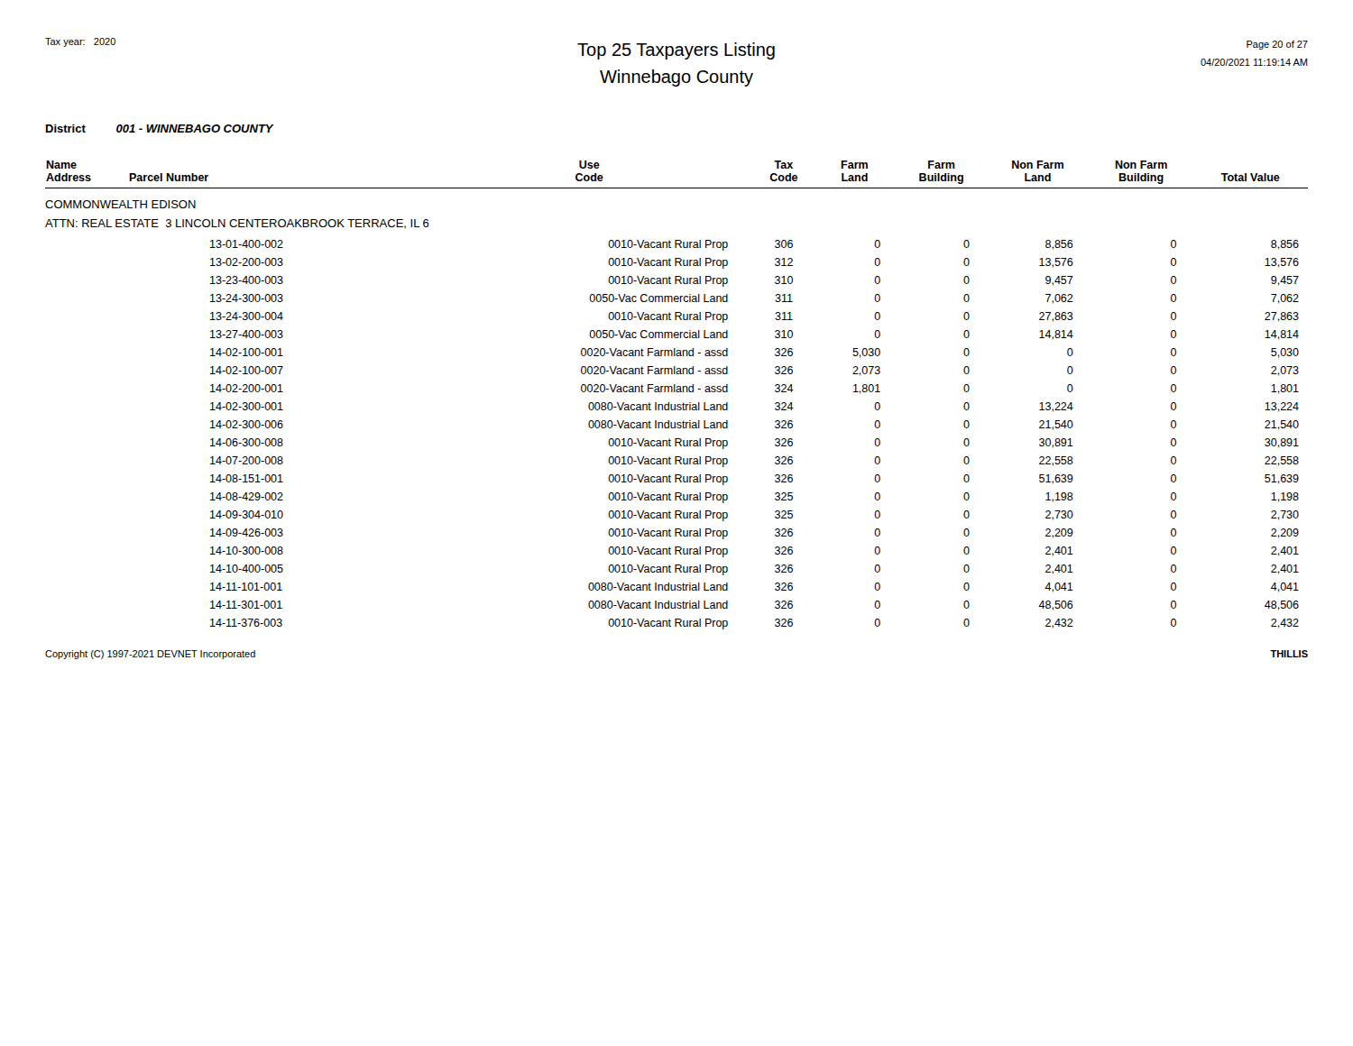Tax year: 2020
Page 20 of 27
04/20/2021 11:19:14 AM
Top 25 Taxpayers Listing
Winnebago County
District 001 - WINNEBAGO COUNTY
| Name Address | Parcel Number | Use Code | Tax Code | Farm Land | Farm Building | Non Farm Land | Non Farm Building | Total Value |
| --- | --- | --- | --- | --- | --- | --- | --- | --- |
| COMMONWEALTH EDISON |
| ATTN: REAL ESTATE 3 LINCOLN CENTEROAKBROOK TERRACE, IL 6 |
| | 13-01-400-002 | 0010-Vacant Rural Prop | 306 | 0 | 0 | 8,856 | 0 | 8,856 |
| | 13-02-200-003 | 0010-Vacant Rural Prop | 312 | 0 | 0 | 13,576 | 0 | 13,576 |
| | 13-23-400-003 | 0010-Vacant Rural Prop | 310 | 0 | 0 | 9,457 | 0 | 9,457 |
| | 13-24-300-003 | 0050-Vac Commercial Land | 311 | 0 | 0 | 7,062 | 0 | 7,062 |
| | 13-24-300-004 | 0010-Vacant Rural Prop | 311 | 0 | 0 | 27,863 | 0 | 27,863 |
| | 13-27-400-003 | 0050-Vac Commercial Land | 310 | 0 | 0 | 14,814 | 0 | 14,814 |
| | 14-02-100-001 | 0020-Vacant Farmland - assd | 326 | 5,030 | 0 | 0 | 0 | 5,030 |
| | 14-02-100-007 | 0020-Vacant Farmland - assd | 326 | 2,073 | 0 | 0 | 0 | 2,073 |
| | 14-02-200-001 | 0020-Vacant Farmland - assd | 324 | 1,801 | 0 | 0 | 0 | 1,801 |
| | 14-02-300-001 | 0080-Vacant Industrial Land | 324 | 0 | 0 | 13,224 | 0 | 13,224 |
| | 14-02-300-006 | 0080-Vacant Industrial Land | 326 | 0 | 0 | 21,540 | 0 | 21,540 |
| | 14-06-300-008 | 0010-Vacant Rural Prop | 326 | 0 | 0 | 30,891 | 0 | 30,891 |
| | 14-07-200-008 | 0010-Vacant Rural Prop | 326 | 0 | 0 | 22,558 | 0 | 22,558 |
| | 14-08-151-001 | 0010-Vacant Rural Prop | 326 | 0 | 0 | 51,639 | 0 | 51,639 |
| | 14-08-429-002 | 0010-Vacant Rural Prop | 325 | 0 | 0 | 1,198 | 0 | 1,198 |
| | 14-09-304-010 | 0010-Vacant Rural Prop | 325 | 0 | 0 | 2,730 | 0 | 2,730 |
| | 14-09-426-003 | 0010-Vacant Rural Prop | 326 | 0 | 0 | 2,209 | 0 | 2,209 |
| | 14-10-300-008 | 0010-Vacant Rural Prop | 326 | 0 | 0 | 2,401 | 0 | 2,401 |
| | 14-10-400-005 | 0010-Vacant Rural Prop | 326 | 0 | 0 | 2,401 | 0 | 2,401 |
| | 14-11-101-001 | 0080-Vacant Industrial Land | 326 | 0 | 0 | 4,041 | 0 | 4,041 |
| | 14-11-301-001 | 0080-Vacant Industrial Land | 326 | 0 | 0 | 48,506 | 0 | 48,506 |
| | 14-11-376-003 | 0010-Vacant Rural Prop | 326 | 0 | 0 | 2,432 | 0 | 2,432 |
Copyright (C) 1997-2021 DEVNET Incorporated THILLIS